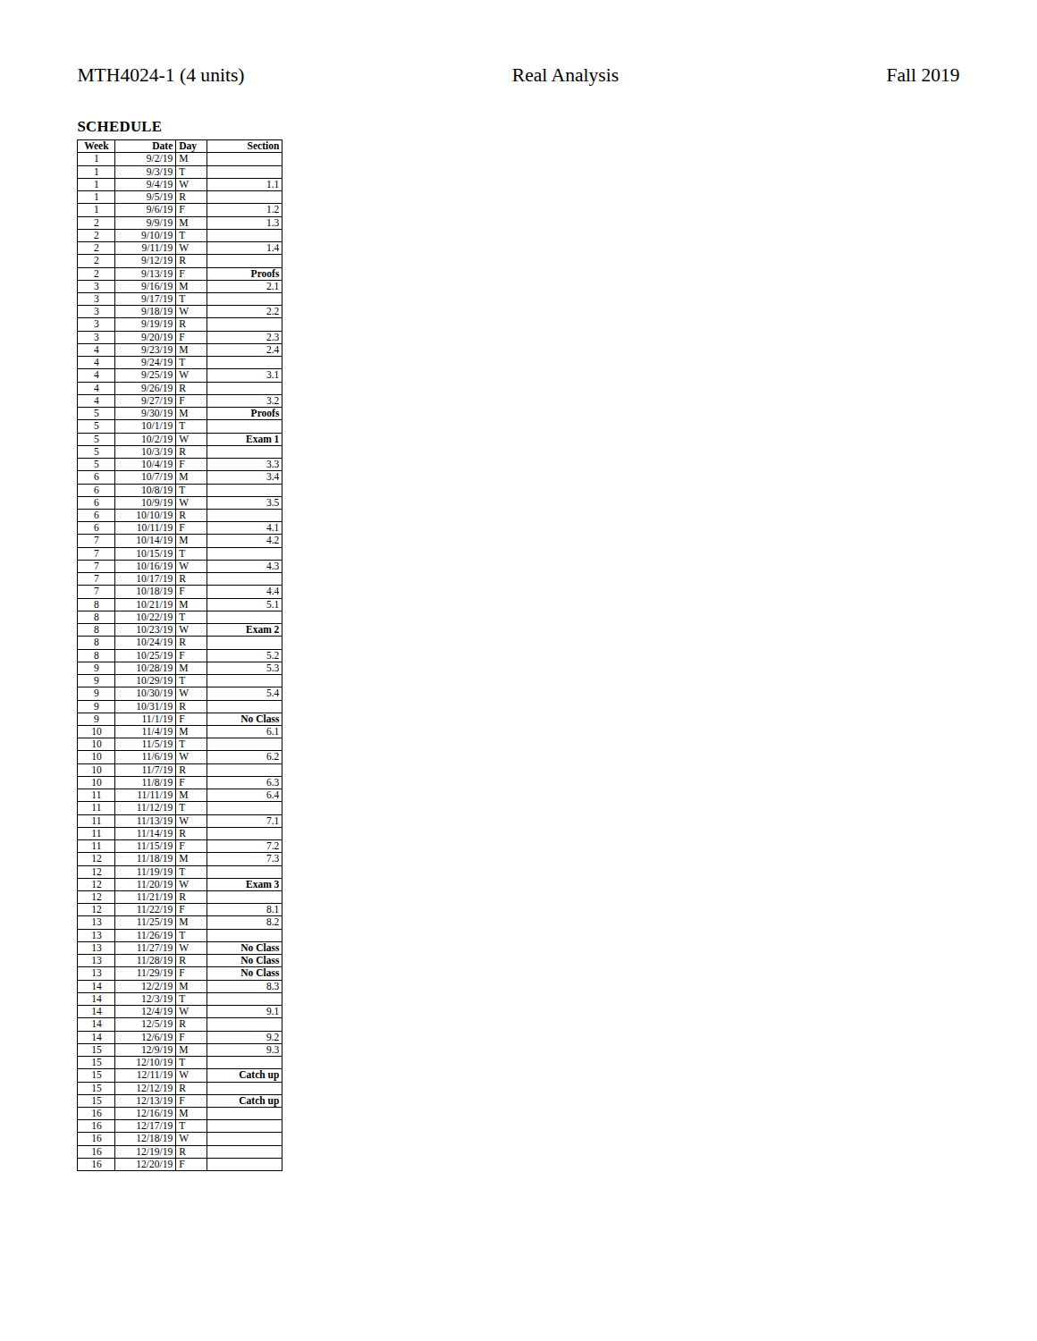MTH4024-1 (4 units) Real Analysis Fall 2019
SCHEDULE
| Week | Date | Day | Section |
| --- | --- | --- | --- |
| 1 | 9/2/19 | M | |
| 1 | 9/3/19 | T | |
| 1 | 9/4/19 | W | 1.1 |
| 1 | 9/5/19 | R | |
| 1 | 9/6/19 | F | 1.2 |
| 2 | 9/9/19 | M | 1.3 |
| 2 | 9/10/19 | T | |
| 2 | 9/11/19 | W | 1.4 |
| 2 | 9/12/19 | R | |
| 2 | 9/13/19 | F | Proofs |
| 3 | 9/16/19 | M | 2.1 |
| 3 | 9/17/19 | T | |
| 3 | 9/18/19 | W | 2.2 |
| 3 | 9/19/19 | R | |
| 3 | 9/20/19 | F | 2.3 |
| 4 | 9/23/19 | M | 2.4 |
| 4 | 9/24/19 | T | |
| 4 | 9/25/19 | W | 3.1 |
| 4 | 9/26/19 | R | |
| 4 | 9/27/19 | F | 3.2 |
| 5 | 9/30/19 | M | Proofs |
| 5 | 10/1/19 | T | |
| 5 | 10/2/19 | W | Exam 1 |
| 5 | 10/3/19 | R | |
| 5 | 10/4/19 | F | 3.3 |
| 6 | 10/7/19 | M | 3.4 |
| 6 | 10/8/19 | T | |
| 6 | 10/9/19 | W | 3.5 |
| 6 | 10/10/19 | R | |
| 6 | 10/11/19 | F | 4.1 |
| 7 | 10/14/19 | M | 4.2 |
| 7 | 10/15/19 | T | |
| 7 | 10/16/19 | W | 4.3 |
| 7 | 10/17/19 | R | |
| 7 | 10/18/19 | F | 4.4 |
| 8 | 10/21/19 | M | 5.1 |
| 8 | 10/22/19 | T | |
| 8 | 10/23/19 | W | Exam 2 |
| 8 | 10/24/19 | R | |
| 8 | 10/25/19 | F | 5.2 |
| 9 | 10/28/19 | M | 5.3 |
| 9 | 10/29/19 | T | |
| 9 | 10/30/19 | W | 5.4 |
| 9 | 10/31/19 | R | |
| 9 | 11/1/19 | F | No Class |
| 10 | 11/4/19 | M | 6.1 |
| 10 | 11/5/19 | T | |
| 10 | 11/6/19 | W | 6.2 |
| 10 | 11/7/19 | R | |
| 10 | 11/8/19 | F | 6.3 |
| 11 | 11/11/19 | M | 6.4 |
| 11 | 11/12/19 | T | |
| 11 | 11/13/19 | W | 7.1 |
| 11 | 11/14/19 | R | |
| 11 | 11/15/19 | F | 7.2 |
| 12 | 11/18/19 | M | 7.3 |
| 12 | 11/19/19 | T | |
| 12 | 11/20/19 | W | Exam 3 |
| 12 | 11/21/19 | R | |
| 12 | 11/22/19 | F | 8.1 |
| 13 | 11/25/19 | M | 8.2 |
| 13 | 11/26/19 | T | |
| 13 | 11/27/19 | W | No Class |
| 13 | 11/28/19 | R | No Class |
| 13 | 11/29/19 | F | No Class |
| 14 | 12/2/19 | M | 8.3 |
| 14 | 12/3/19 | T | |
| 14 | 12/4/19 | W | 9.1 |
| 14 | 12/5/19 | R | |
| 14 | 12/6/19 | F | 9.2 |
| 15 | 12/9/19 | M | 9.3 |
| 15 | 12/10/19 | T | |
| 15 | 12/11/19 | W | Catch up |
| 15 | 12/12/19 | R | |
| 15 | 12/13/19 | F | Catch up |
| 16 | 12/16/19 | M | |
| 16 | 12/17/19 | T | |
| 16 | 12/18/19 | W | |
| 16 | 12/19/19 | R | |
| 16 | 12/20/19 | F | |